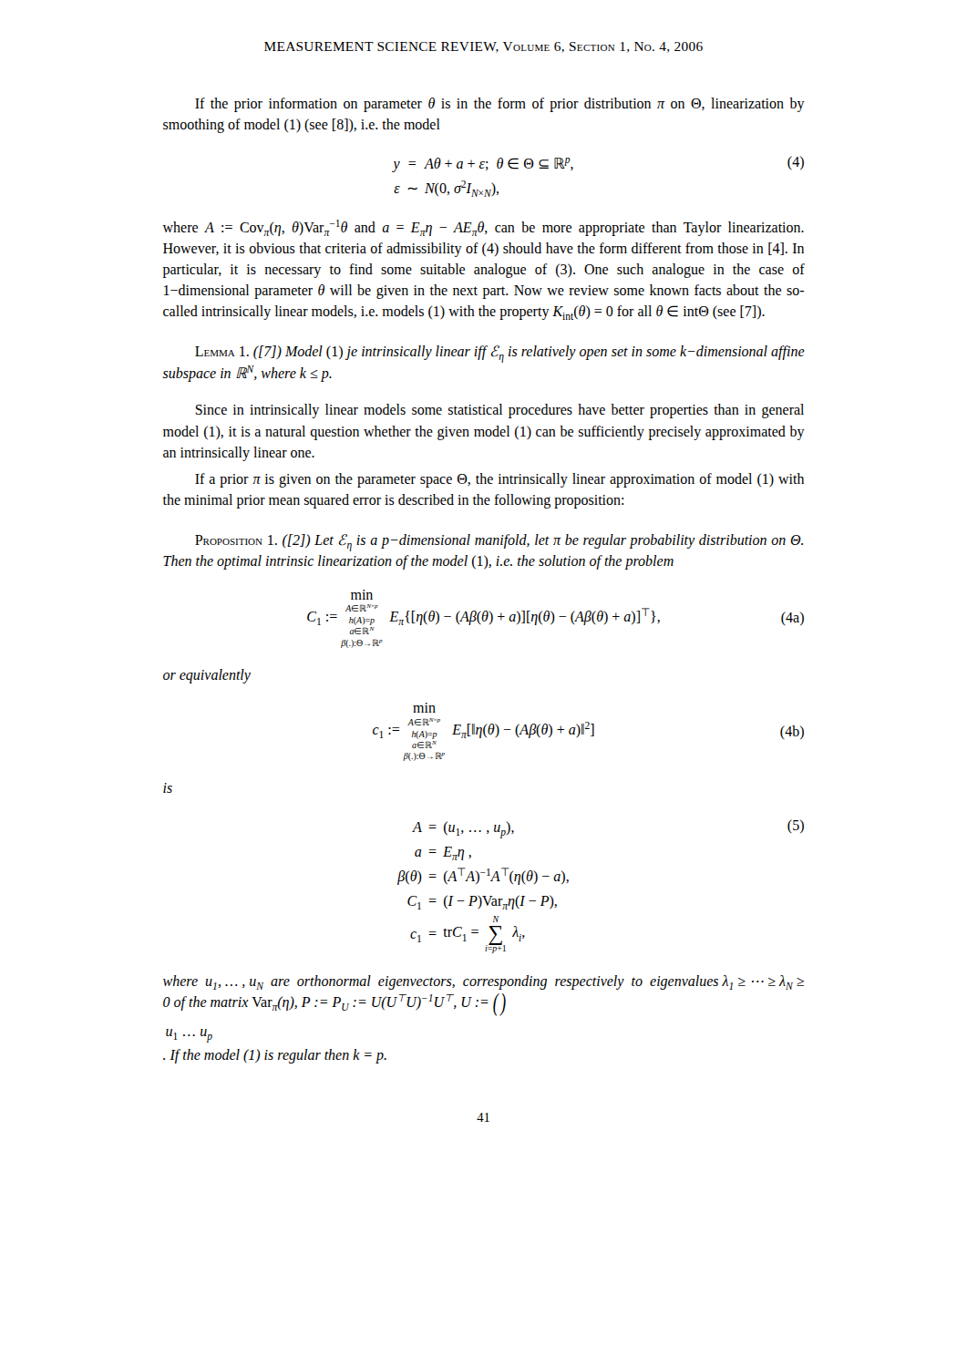MEASUREMENT SCIENCE REVIEW, Volume 6, Section 1, No. 4, 2006
If the prior information on parameter θ is in the form of prior distribution π on Θ, linearization by smoothing of model (1) (see [8]), i.e. the model
| y | = | Aθ + a + ε ; θ ∈ Θ ⊆ ℝ p , |
| ε | ∼ | N (0, σ 2 I N × N ), |
(4)
where A := Covπ(η, θ)Varπ−1θ and a = Eπη − AEπθ, can be more appropriate than Taylor linearization. However, it is obvious that criteria of admissibility of (4) should have the form different from those in [4]. In particular, it is necessary to find some suitable analogue of (3). One such analogue in the case of 1−dimensional parameter θ will be given in the next part. Now we review some known facts about the so-called intrinsically linear models, i.e. models (1) with the property Kint(θ) = 0 for all θ ∈ int Θ (see [7]).
Lemma 1. ([7]) Model (1) je intrinsically linear iff ℰη is relatively open set in some k−dimensional affine subspace in ℝN, where k ≤ p.
Since in intrinsically linear models some statistical procedures have better properties than in general model (1), it is a natural question whether the given model (1) can be sufficiently precisely approximated by an intrinsically linear one.
If a prior π is given on the parameter space Θ, the intrinsically linear approximation of model (1) with the minimal prior mean squared error is described in the following proposition:
Proposition 1. ([2]) Let ℰη is a p−dimensional manifold, let π be regular probability distribution on Θ. Then the optimal intrinsic linearization of the model (1), i.e. the solution of the problem
C1 := min A∈ℝN×p h(A)=p a∈ℝN β(.):Θ→ℝp Eπ{[η(θ) − (Aβ(θ) + a)][η(θ) − (Aβ(θ) + a)]⊤},
(4a)
or equivalently
c1 := min A∈ℝN×p h(A)=p a∈ℝN β(.):Θ→ℝp Eπ[‖η(θ) − (Aβ(θ) + a)‖2]
(4b)
is
| A | = | ( u 1 , … , u p ), |
| a | = | E π η , |
| β ( θ ) | = | ( A ⊤ A ) −1 A ⊤ ( η ( θ ) − a ), |
| C 1 | = | ( I − P ) Var π η ( I − P ), |
| c 1 | = | tr C 1 = N ∑ i = p +1 λ i , |
(5)
where u1, … , uN are orthonormal eigenvectors, corresponding respectively to eigenvalues λ1 ≥ ⋯ ≥ λN ≥ 0 of the matrix Varπ(η), P := PU := U(U⊤U)−1U⊤, U :=
| u 1 | … | u p |
. If the model (1) is regular then k = p.
41